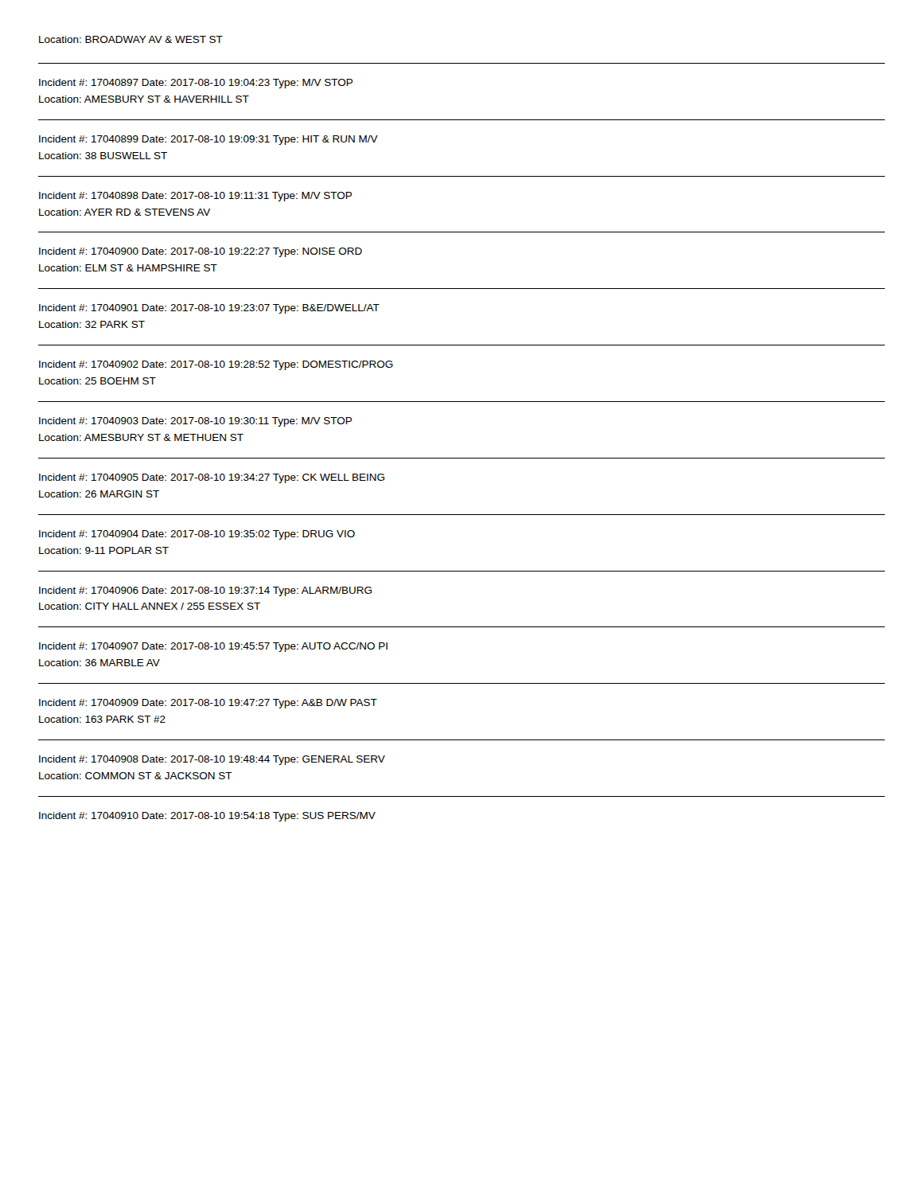Location: BROADWAY AV & WEST ST
Incident #: 17040897 Date: 2017-08-10 19:04:23 Type: M/V STOP
Location: AMESBURY ST & HAVERHILL ST
Incident #: 17040899 Date: 2017-08-10 19:09:31 Type: HIT & RUN M/V
Location: 38 BUSWELL ST
Incident #: 17040898 Date: 2017-08-10 19:11:31 Type: M/V STOP
Location: AYER RD & STEVENS AV
Incident #: 17040900 Date: 2017-08-10 19:22:27 Type: NOISE ORD
Location: ELM ST & HAMPSHIRE ST
Incident #: 17040901 Date: 2017-08-10 19:23:07 Type: B&E/DWELL/AT
Location: 32 PARK ST
Incident #: 17040902 Date: 2017-08-10 19:28:52 Type: DOMESTIC/PROG
Location: 25 BOEHM ST
Incident #: 17040903 Date: 2017-08-10 19:30:11 Type: M/V STOP
Location: AMESBURY ST & METHUEN ST
Incident #: 17040905 Date: 2017-08-10 19:34:27 Type: CK WELL BEING
Location: 26 MARGIN ST
Incident #: 17040904 Date: 2017-08-10 19:35:02 Type: DRUG VIO
Location: 9-11 POPLAR ST
Incident #: 17040906 Date: 2017-08-10 19:37:14 Type: ALARM/BURG
Location: CITY HALL ANNEX / 255 ESSEX ST
Incident #: 17040907 Date: 2017-08-10 19:45:57 Type: AUTO ACC/NO PI
Location: 36 MARBLE AV
Incident #: 17040909 Date: 2017-08-10 19:47:27 Type: A&B D/W PAST
Location: 163 PARK ST #2
Incident #: 17040908 Date: 2017-08-10 19:48:44 Type: GENERAL SERV
Location: COMMON ST & JACKSON ST
Incident #: 17040910 Date: 2017-08-10 19:54:18 Type: SUS PERS/MV